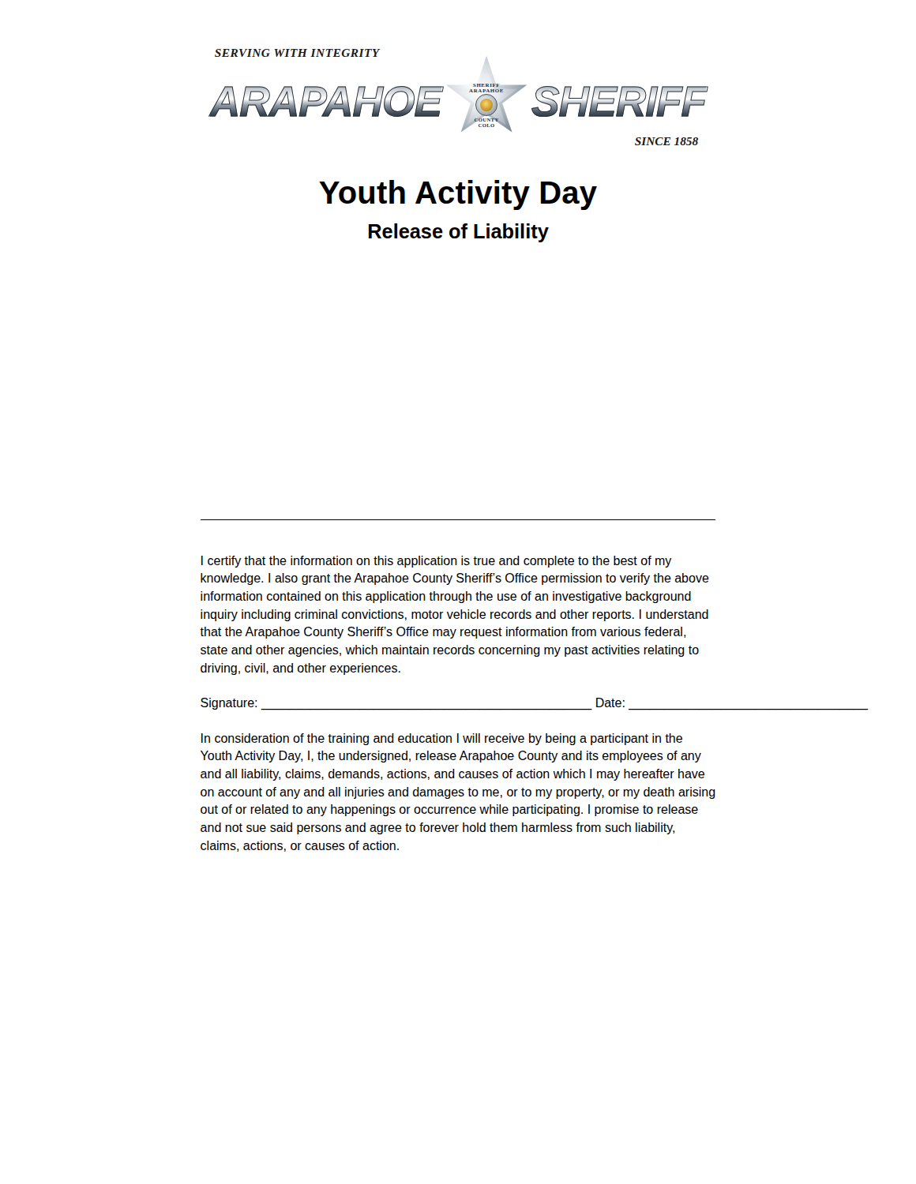SERVING WITH INTEGRITY SINCE 1858
ARAPAHOE
SHERIFF ARAPAHOE COUNTY COLO
SHERIFF
Youth Activity Day
Release of Liability
I certify that the information on this application is true and complete to the best of my knowledge. I also grant the Arapahoe County Sheriff’s Office permission to verify the above information contained on this application through the use of an investigative background inquiry including criminal convictions, motor vehicle records and other reports. I understand that the Arapahoe County Sheriff’s Office may request information from various federal, state and other agencies, which maintain records concerning my past activities relating to driving, civil, and other experiences.
Signature: _______________________________________________ Date: __________________________________
In consideration of the training and education I will receive by being a participant in the Youth Activity Day, I, the undersigned, release Arapahoe County and its employees of any and all liability, claims, demands, actions, and causes of action which I may hereafter have on account of any and all injuries and damages to me, or to my property, or my death arising out of or related to any happenings or occurrence while participating. I promise to release and not sue said persons and agree to forever hold them harmless from such liability, claims, actions, or causes of action.